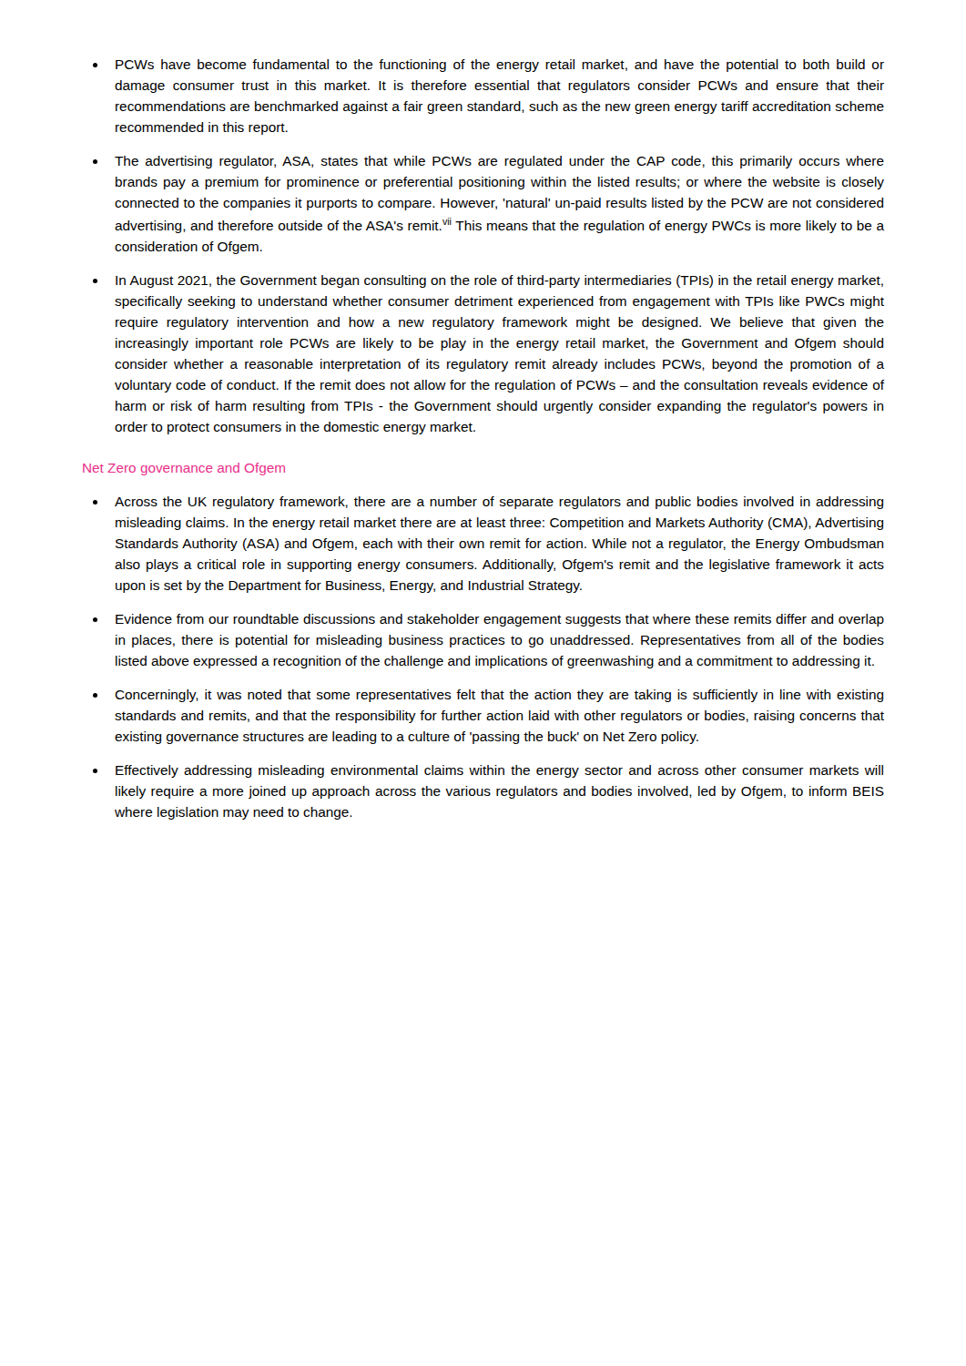PCWs have become fundamental to the functioning of the energy retail market, and have the potential to both build or damage consumer trust in this market. It is therefore essential that regulators consider PCWs and ensure that their recommendations are benchmarked against a fair green standard, such as the new green energy tariff accreditation scheme recommended in this report.
The advertising regulator, ASA, states that while PCWs are regulated under the CAP code, this primarily occurs where brands pay a premium for prominence or preferential positioning within the listed results; or where the website is closely connected to the companies it purports to compare. However, 'natural' un-paid results listed by the PCW are not considered advertising, and therefore outside of the ASA's remit.vii This means that the regulation of energy PWCs is more likely to be a consideration of Ofgem.
In August 2021, the Government began consulting on the role of third-party intermediaries (TPIs) in the retail energy market, specifically seeking to understand whether consumer detriment experienced from engagement with TPIs like PWCs might require regulatory intervention and how a new regulatory framework might be designed. We believe that given the increasingly important role PCWs are likely to be play in the energy retail market, the Government and Ofgem should consider whether a reasonable interpretation of its regulatory remit already includes PCWs, beyond the promotion of a voluntary code of conduct. If the remit does not allow for the regulation of PCWs – and the consultation reveals evidence of harm or risk of harm resulting from TPIs - the Government should urgently consider expanding the regulator's powers in order to protect consumers in the domestic energy market.
Net Zero governance and Ofgem
Across the UK regulatory framework, there are a number of separate regulators and public bodies involved in addressing misleading claims. In the energy retail market there are at least three: Competition and Markets Authority (CMA), Advertising Standards Authority (ASA) and Ofgem, each with their own remit for action. While not a regulator, the Energy Ombudsman also plays a critical role in supporting energy consumers. Additionally, Ofgem's remit and the legislative framework it acts upon is set by the Department for Business, Energy, and Industrial Strategy.
Evidence from our roundtable discussions and stakeholder engagement suggests that where these remits differ and overlap in places, there is potential for misleading business practices to go unaddressed. Representatives from all of the bodies listed above expressed a recognition of the challenge and implications of greenwashing and a commitment to addressing it.
Concerningly, it was noted that some representatives felt that the action they are taking is sufficiently in line with existing standards and remits, and that the responsibility for further action laid with other regulators or bodies, raising concerns that existing governance structures are leading to a culture of 'passing the buck' on Net Zero policy.
Effectively addressing misleading environmental claims within the energy sector and across other consumer markets will likely require a more joined up approach across the various regulators and bodies involved, led by Ofgem, to inform BEIS where legislation may need to change.